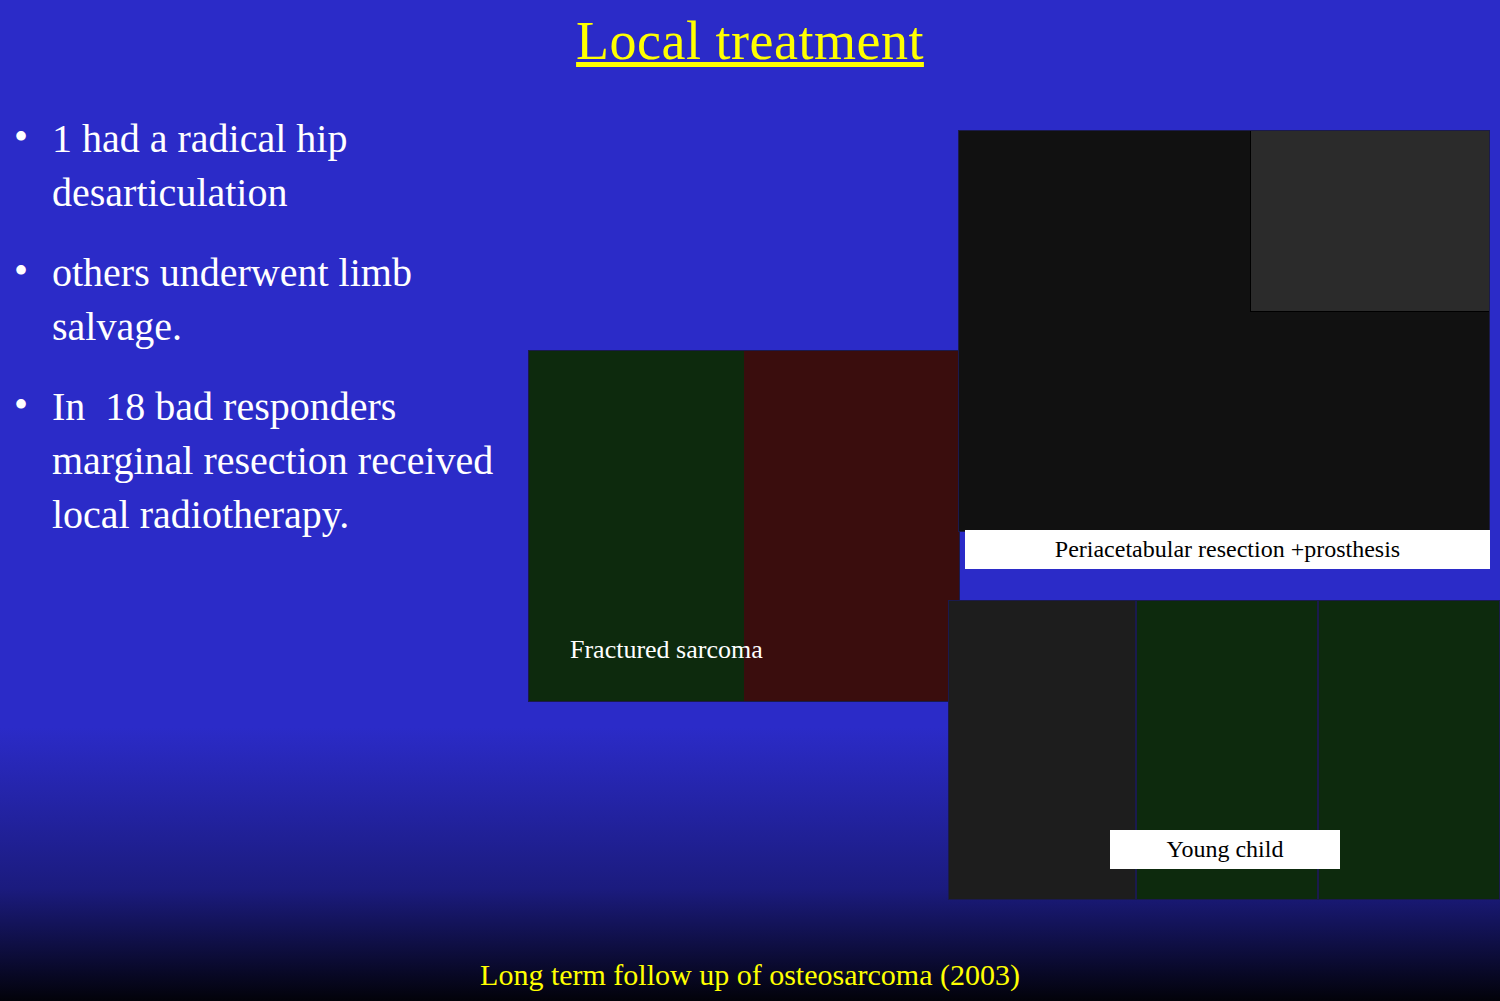Local treatment
1 had a radical hip desarticulation
others underwent limb salvage.
In 18 bad responders marginal resection received local radiotherapy.
Fractured sarcoma
Periacetabular resection +prosthesis
Young child
Long term follow up of osteosarcoma (2003)